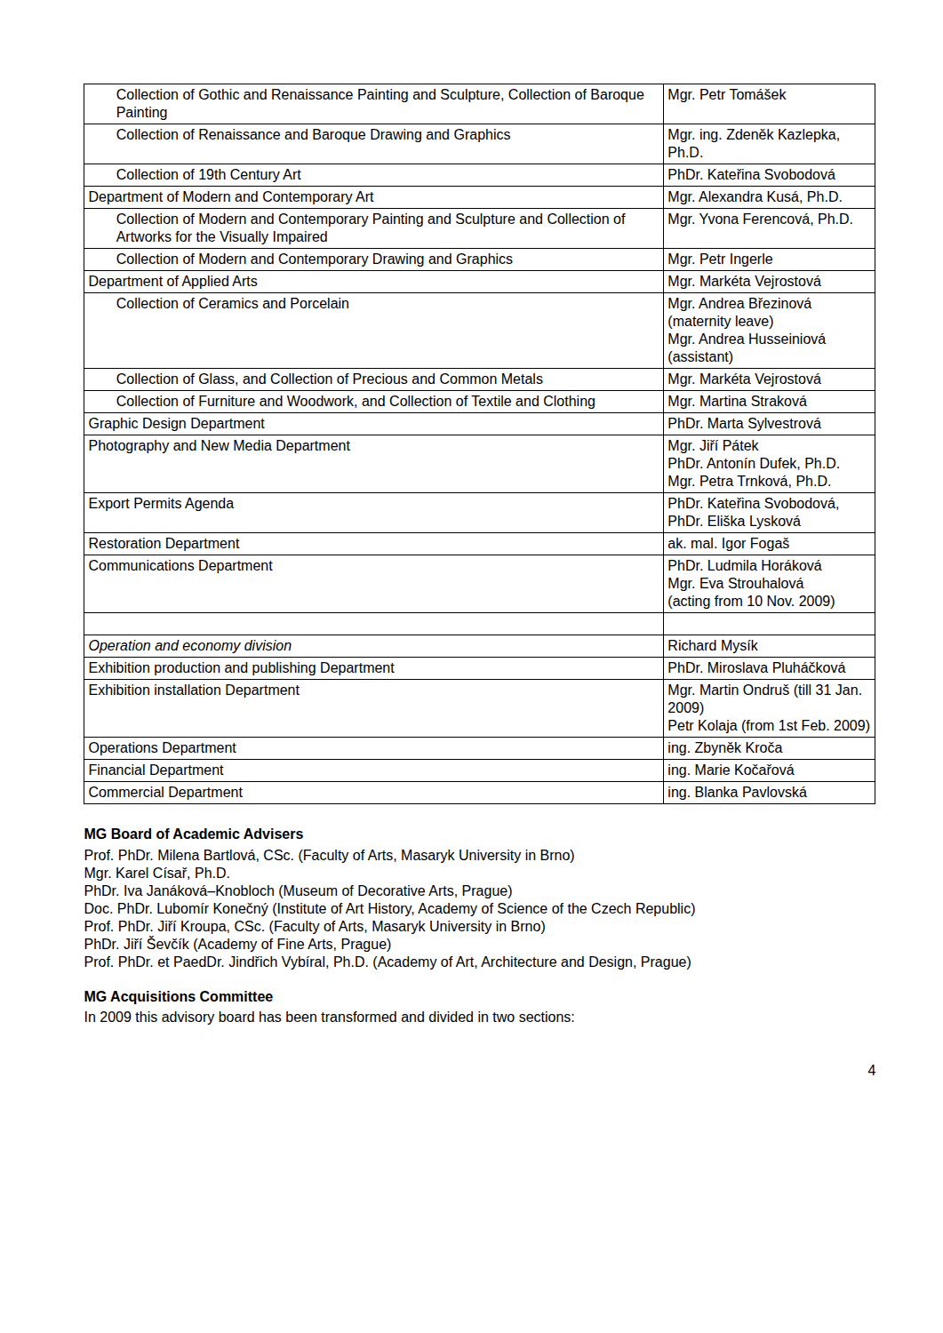| Collection of Gothic and Renaissance Painting and Sculpture, Collection of Baroque Painting | Mgr. Petr Tomášek |
| Collection of Renaissance and Baroque Drawing and Graphics | Mgr. ing. Zdeněk Kazlepka, Ph.D. |
| Collection of 19th Century Art | PhDr. Kateřina Svobodová |
| Department of Modern and Contemporary Art | Mgr. Alexandra Kusá, Ph.D. |
| Collection of Modern and Contemporary Painting and Sculpture and Collection of Artworks for the Visually Impaired | Mgr. Yvona Ferencová, Ph.D. |
| Collection of Modern and Contemporary Drawing and Graphics | Mgr. Petr Ingerle |
| Department of Applied Arts | Mgr. Markéta Vejrostová |
| Collection of Ceramics and Porcelain | Mgr. Andrea Březinová (maternity leave) Mgr. Andrea Husseiniová (assistant) |
| Collection of Glass, and Collection of Precious and Common Metals | Mgr. Markéta Vejrostová |
| Collection of Furniture and Woodwork, and Collection of Textile and Clothing | Mgr. Martina Straková |
| Graphic Design Department | PhDr. Marta Sylvestrová |
| Photography and New Media Department | Mgr. Jiří Pátek PhDr. Antonín Dufek, Ph.D. Mgr. Petra Trnková, Ph.D. |
| Export Permits Agenda | PhDr. Kateřina Svobodová, PhDr. Eliška Lysková |
| Restoration Department | ak. mal. Igor Fogaš |
| Communications Department | PhDr. Ludmila Horáková Mgr. Eva Strouhalová (acting from 10 Nov. 2009) |
| Operation and economy division | Richard Mysík |
| Exhibition production and publishing Department | PhDr. Miroslava Pluháčková |
| Exhibition installation Department | Mgr. Martin Ondruš (till 31 Jan. 2009) Petr Kolaja (from 1st Feb. 2009) |
| Operations Department | ing. Zbyněk Kroča |
| Financial Department | ing. Marie Kočařová |
| Commercial Department | ing. Blanka Pavlovská |
MG Board of Academic Advisers
Prof. PhDr. Milena Bartlová, CSc. (Faculty of Arts, Masaryk University in Brno)
Mgr. Karel Císař, Ph.D.
PhDr. Iva Janáková–Knobloch (Museum of Decorative Arts, Prague)
Doc. PhDr. Lubomír Konečný (Institute of Art History, Academy of Science of the Czech Republic)
Prof. PhDr. Jiří Kroupa, CSc. (Faculty of Arts, Masaryk University in Brno)
PhDr. Jiří Ševčík (Academy of Fine Arts, Prague)
Prof. PhDr. et PaedDr. Jindřich Vybíral, Ph.D. (Academy of Art, Architecture and Design, Prague)
MG Acquisitions Committee
In 2009 this advisory board has been transformed and divided in two sections:
4